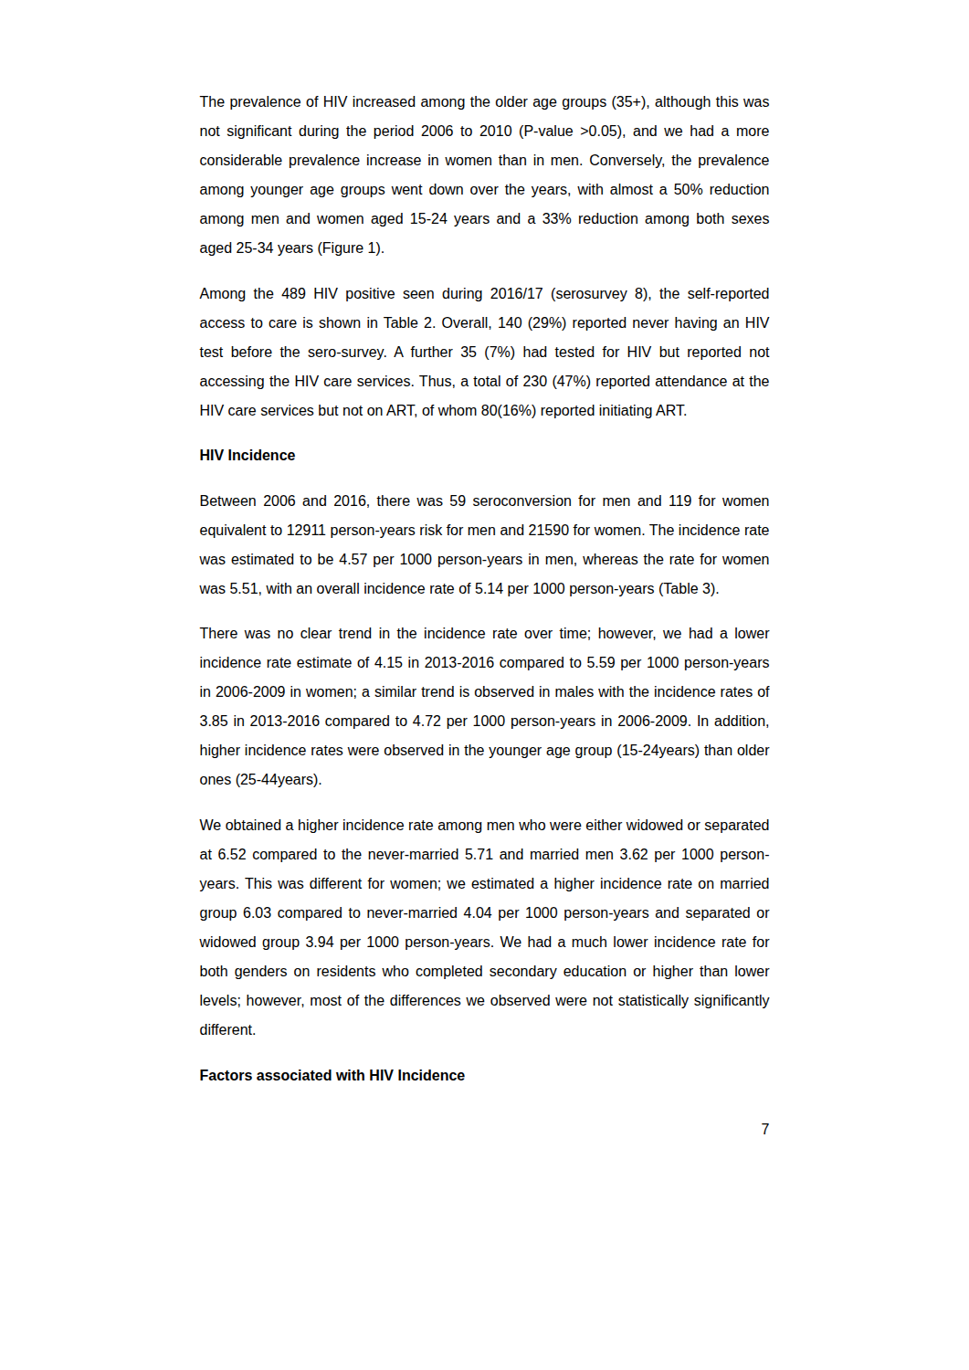The prevalence of HIV increased among the older age groups (35+), although this was not significant during the period 2006 to 2010 (P-value >0.05), and we had a more considerable prevalence increase in women than in men. Conversely, the prevalence among younger age groups went down over the years, with almost a 50% reduction among men and women aged 15-24 years and a 33% reduction among both sexes aged 25-34 years (Figure 1).
Among the 489 HIV positive seen during 2016/17 (serosurvey 8), the self-reported access to care is shown in Table 2. Overall, 140 (29%) reported never having an HIV test before the sero-survey. A further 35 (7%) had tested for HIV but reported not accessing the HIV care services. Thus, a total of 230 (47%) reported attendance at the HIV care services but not on ART, of whom 80(16%) reported initiating ART.
HIV Incidence
Between 2006 and 2016, there was 59 seroconversion for men and 119 for women equivalent to 12911 person-years risk for men and 21590 for women. The incidence rate was estimated to be 4.57 per 1000 person-years in men, whereas the rate for women was 5.51, with an overall incidence rate of 5.14 per 1000 person-years (Table 3).
There was no clear trend in the incidence rate over time; however, we had a lower incidence rate estimate of 4.15 in 2013-2016 compared to 5.59 per 1000 person-years in 2006-2009 in women; a similar trend is observed in males with the incidence rates of 3.85 in 2013-2016 compared to 4.72 per 1000 person-years in 2006-2009. In addition, higher incidence rates were observed in the younger age group (15-24years) than older ones (25-44years).
We obtained a higher incidence rate among men who were either widowed or separated at 6.52 compared to the never-married 5.71 and married men 3.62 per 1000 person-years. This was different for women; we estimated a higher incidence rate on married group 6.03 compared to never-married 4.04 per 1000 person-years and separated or widowed group 3.94 per 1000 person-years. We had a much lower incidence rate for both genders on residents who completed secondary education or higher than lower levels; however, most of the differences we observed were not statistically significantly different.
Factors associated with HIV Incidence
7